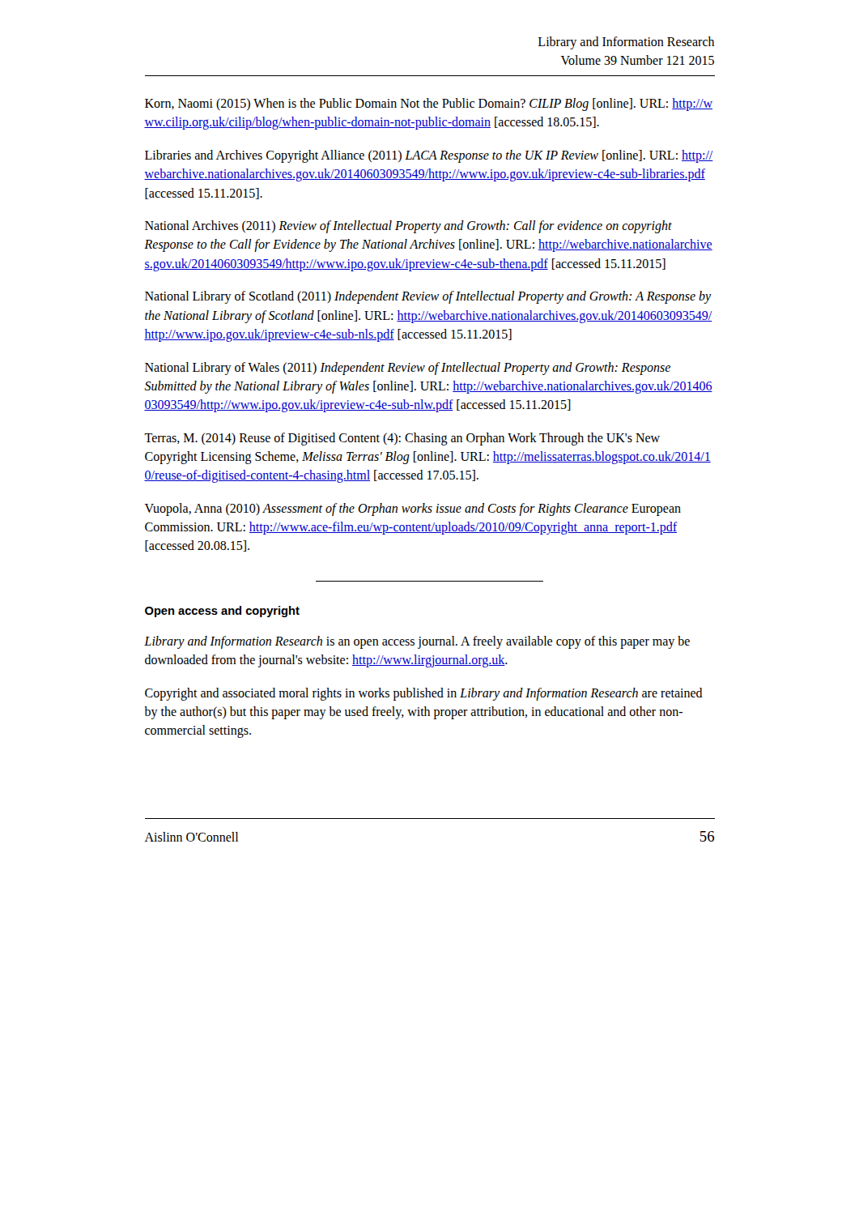Library and Information Research Volume 39 Number 121 2015
Korn, Naomi (2015) When is the Public Domain Not the Public Domain? CILIP Blog [online]. URL: http://www.cilip.org.uk/cilip/blog/when-public-domain-not-public-domain [accessed 18.05.15].
Libraries and Archives Copyright Alliance (2011) LACA Response to the UK IP Review [online]. URL: http://webarchive.nationalarchives.gov.uk/20140603093549/http://www.ipo.gov.uk/ipreview-c4e-sub-libraries.pdf [accessed 15.11.2015].
National Archives (2011) Review of Intellectual Property and Growth: Call for evidence on copyright Response to the Call for Evidence by The National Archives [online]. URL: http://webarchive.nationalarchives.gov.uk/20140603093549/http://www.ipo.gov.uk/ipreview-c4e-sub-thena.pdf [accessed 15.11.2015]
National Library of Scotland (2011) Independent Review of Intellectual Property and Growth: A Response by the National Library of Scotland [online]. URL: http://webarchive.nationalarchives.gov.uk/20140603093549/http://www.ipo.gov.uk/ipreview-c4e-sub-nls.pdf [accessed 15.11.2015]
National Library of Wales (2011) Independent Review of Intellectual Property and Growth: Response Submitted by the National Library of Wales [online]. URL: http://webarchive.nationalarchives.gov.uk/20140603093549/http://www.ipo.gov.uk/ipreview-c4e-sub-nlw.pdf [accessed 15.11.2015]
Terras, M. (2014) Reuse of Digitised Content (4): Chasing an Orphan Work Through the UK's New Copyright Licensing Scheme, Melissa Terras' Blog [online]. URL: http://melissaterras.blogspot.co.uk/2014/10/reuse-of-digitised-content-4-chasing.html [accessed 17.05.15].
Vuopola, Anna (2010) Assessment of the Orphan works issue and Costs for Rights Clearance European Commission. URL: http://www.ace-film.eu/wp-content/uploads/2010/09/Copyright_anna_report-1.pdf [accessed 20.08.15].
Open access and copyright
Library and Information Research is an open access journal. A freely available copy of this paper may be downloaded from the journal's website: http://www.lirgjournal.org.uk.
Copyright and associated moral rights in works published in Library and Information Research are retained by the author(s) but this paper may be used freely, with proper attribution, in educational and other non-commercial settings.
Aislinn O'Connell 56